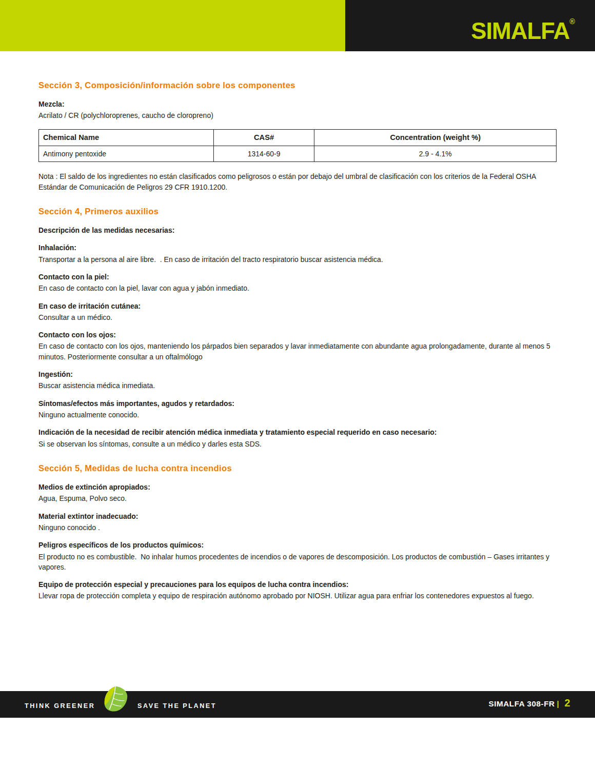SIMALFA®
Sección 3, Composición/información sobre los componentes
Mezcla:
Acrilato / CR (polychloroprenes, caucho de cloropreno)
| Chemical Name | CAS# | Concentration (weight %) |
| --- | --- | --- |
| Antimony pentoxide | 1314-60-9 | 2.9 - 4.1% |
Nota : El saldo de los ingredientes no están clasificados como peligrosos o están por debajo del umbral de clasificación con los criterios de la Federal OSHA Estándar de Comunicación de Peligros 29 CFR 1910.1200.
Sección 4, Primeros auxilios
Descripción de las medidas necesarias:
Inhalación:
Transportar a la persona al aire libre. . En caso de irritación del tracto respiratorio buscar asistencia médica.
Contacto con la piel:
En caso de contacto con la piel, lavar con agua y jabón inmediato.
En caso de irritación cutánea:
Consultar a un médico.
Contacto con los ojos:
En caso de contacto con los ojos, manteniendo los párpados bien separados y lavar inmediatamente con abundante agua prolongadamente, durante al menos 5 minutos. Posteriormente consultar a un oftalmólogo
Ingestión:
Buscar asistencia médica inmediata.
Síntomas/efectos más importantes, agudos y retardados:
Ninguno actualmente conocido.
Indicación de la necesidad de recibir atención médica inmediata y tratamiento especial requerido en caso necesario:
Si se observan los síntomas, consulte a un médico y darles esta SDS.
Sección 5, Medidas de lucha contra incendios
Medios de extinción apropiados:
Agua, Espuma, Polvo seco.
Material extintor inadecuado:
Ninguno conocido .
Peligros específicos de los productos químicos:
El producto no es combustible. No inhalar humos procedentes de incendios o de vapores de descomposición. Los productos de combustión – Gases irritantes y vapores.
Equipo de protección especial y precauciones para los equipos de lucha contra incendios:
Llevar ropa de protección completa y equipo de respiración autónomo aprobado por NIOSH. Utilizar agua para enfriar los contenedores expuestos al fuego.
THINK GREENER
SAVE THE PLANET
SIMALFA 308-FR|2